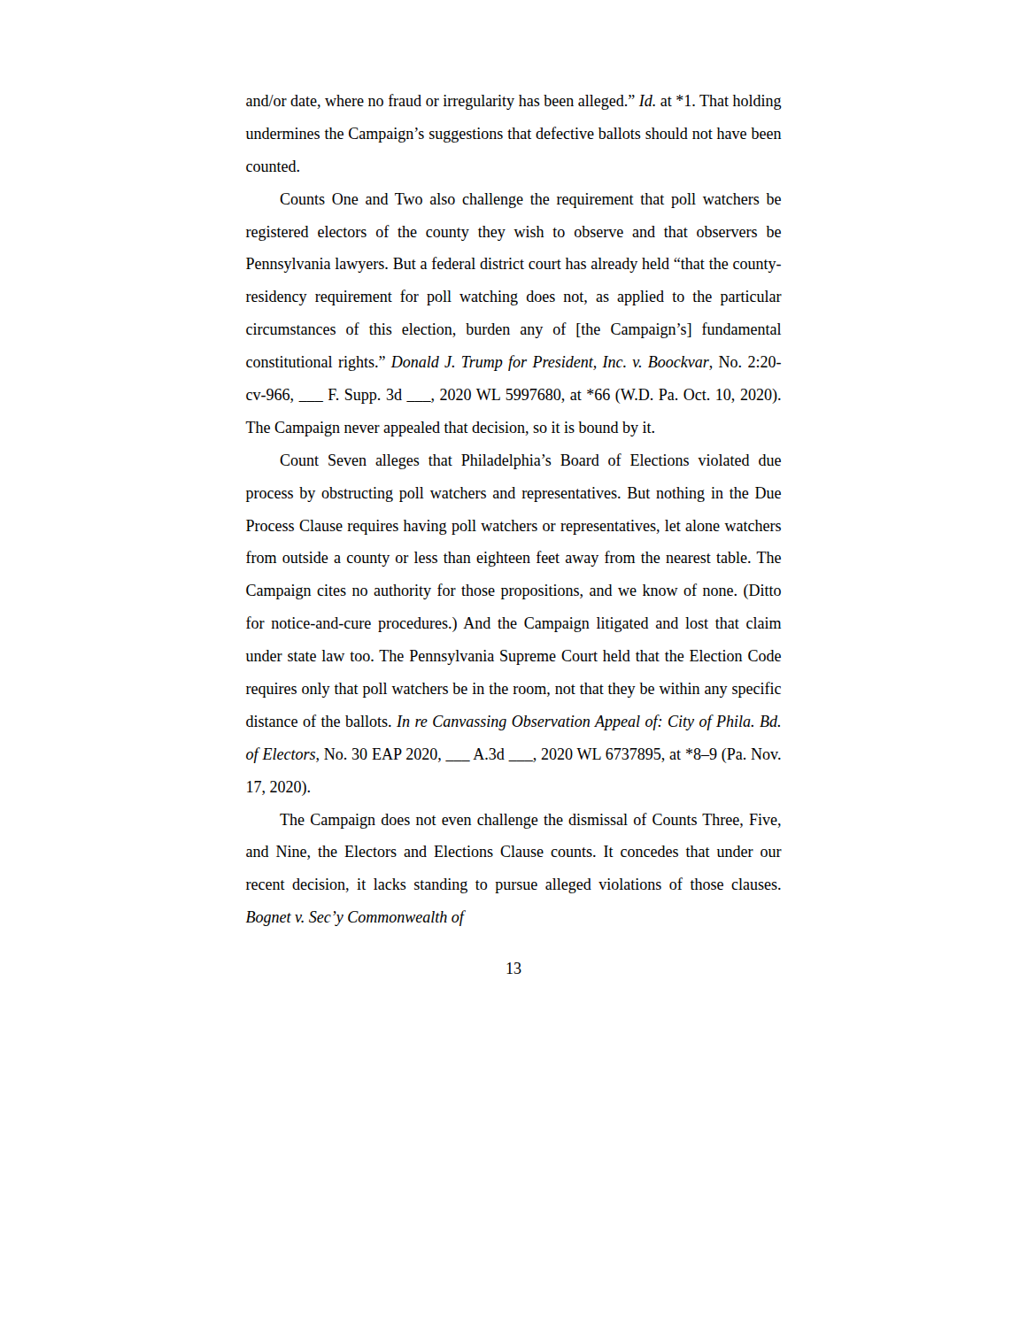and/or date, where no fraud or irregularity has been alleged.” Id. at *1. That holding undermines the Campaign’s suggestions that defective ballots should not have been counted.
Counts One and Two also challenge the requirement that poll watchers be registered electors of the county they wish to observe and that observers be Pennsylvania lawyers. But a federal district court has already held “that the county-residency requirement for poll watching does not, as applied to the particular circumstances of this election, burden any of [the Campaign’s] fundamental constitutional rights.” Donald J. Trump for President, Inc. v. Boockvar, No. 2:20-cv-966, ___ F. Supp. 3d ___, 2020 WL 5997680, at *66 (W.D. Pa. Oct. 10, 2020). The Campaign never appealed that decision, so it is bound by it.
Count Seven alleges that Philadelphia’s Board of Elections violated due process by obstructing poll watchers and representatives. But nothing in the Due Process Clause requires having poll watchers or representatives, let alone watchers from outside a county or less than eighteen feet away from the nearest table. The Campaign cites no authority for those propositions, and we know of none. (Ditto for notice-and-cure procedures.) And the Campaign litigated and lost that claim under state law too. The Pennsylvania Supreme Court held that the Election Code requires only that poll watchers be in the room, not that they be within any specific distance of the ballots. In re Canvassing Observation Appeal of: City of Phila. Bd. of Electors, No. 30 EAP 2020, ___ A.3d ___, 2020 WL 6737895, at *8–9 (Pa. Nov. 17, 2020).
The Campaign does not even challenge the dismissal of Counts Three, Five, and Nine, the Electors and Elections Clause counts. It concedes that under our recent decision, it lacks standing to pursue alleged violations of those clauses. Bognet v. Sec’y Commonwealth of
13